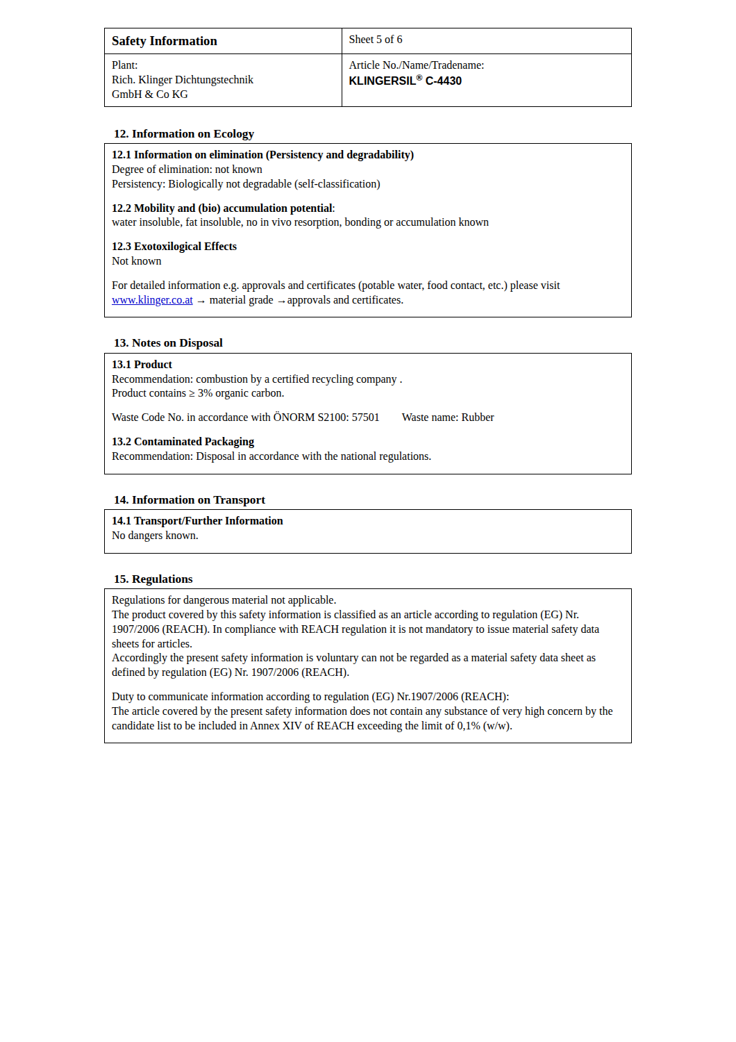| Safety Information | Sheet 5 of 6 |
| Plant: Rich. Klinger Dichtungstechnik GmbH & Co KG | Article No./Name/Tradename: KLINGERSIL ® C-4430 |
12. Information on Ecology
12.1 Information on elimination (Persistency and degradability)
Degree of elimination: not known
Persistency: Biologically not degradable (self-classification)
12.2 Mobility and (bio) accumulation potential:
water insoluble, fat insoluble, no in vivo resorption, bonding or accumulation known
12.3 Exotoxilogical Effects
Not known
For detailed information e.g. approvals and certificates (potable water, food contact, etc.) please visit www.klinger.co.at → material grade →approvals and certificates.
13. Notes on Disposal
13.1 Product
Recommendation: combustion by a certified recycling company .
Product contains ≥ 3% organic carbon.
Waste Code No. in accordance with ÖNORM S2100: 57501 Waste name: Rubber
13.2 Contaminated Packaging
Recommendation: Disposal in accordance with the national regulations.
14. Information on Transport
14.1 Transport/Further Information
No dangers known.
15. Regulations
Regulations for dangerous material not applicable.
The product covered by this safety information is classified as an article according to regulation (EG) Nr. 1907/2006 (REACH). In compliance with REACH regulation it is not mandatory to issue material safety data sheets for articles.
Accordingly the present safety information is voluntary can not be regarded as a material safety data sheet as defined by regulation (EG) Nr. 1907/2006 (REACH).
Duty to communicate information according to regulation (EG) Nr.1907/2006 (REACH):
The article covered by the present safety information does not contain any substance of very high concern by the candidate list to be included in Annex XIV of REACH exceeding the limit of 0,1% (w/w).